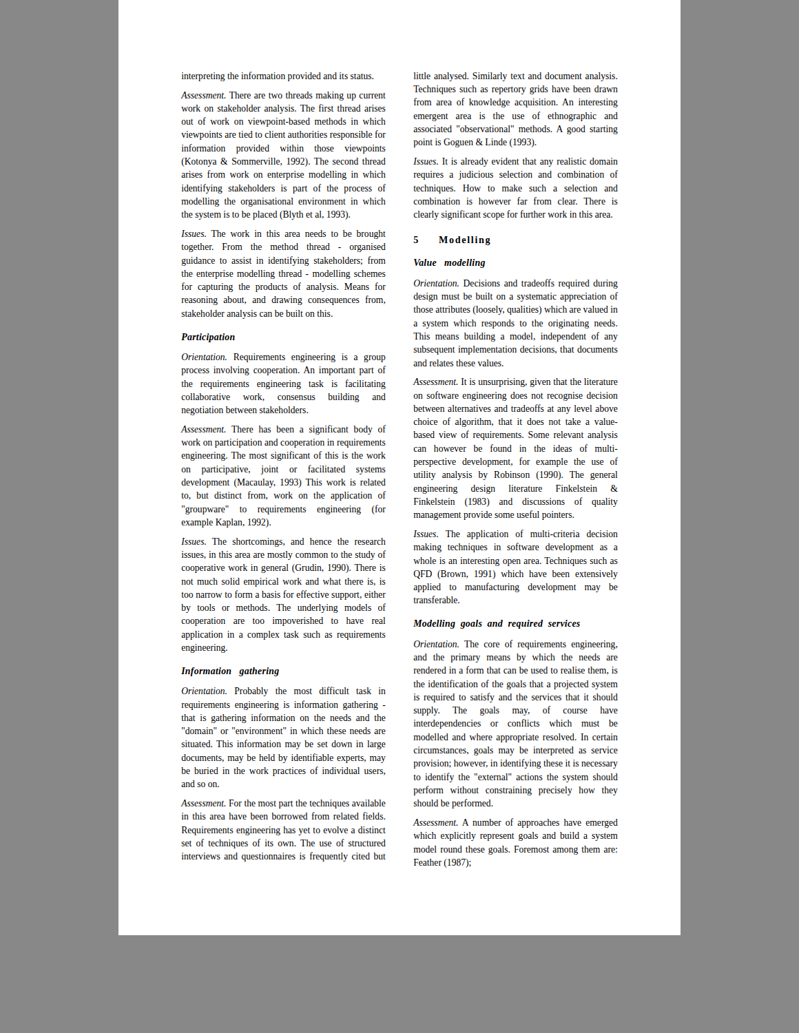interpreting the information provided and its status.
Assessment. There are two threads making up current work on stakeholder analysis. The first thread arises out of work on viewpoint-based methods in which viewpoints are tied to client authorities responsible for information provided within those viewpoints (Kotonya & Sommerville, 1992). The second thread arises from work on enterprise modelling in which identifying stakeholders is part of the process of modelling the organisational environment in which the system is to be placed (Blyth et al, 1993).
Issues. The work in this area needs to be brought together. From the method thread - organised guidance to assist in identifying stakeholders; from the enterprise modelling thread - modelling schemes for capturing the products of analysis. Means for reasoning about, and drawing consequences from, stakeholder analysis can be built on this.
Participation
Orientation. Requirements engineering is a group process involving cooperation. An important part of the requirements engineering task is facilitating collaborative work, consensus building and negotiation between stakeholders.
Assessment. There has been a significant body of work on participation and cooperation in requirements engineering. The most significant of this is the work on participative, joint or facilitated systems development (Macaulay, 1993) This work is related to, but distinct from, work on the application of "groupware" to requirements engineering (for example Kaplan, 1992).
Issues. The shortcomings, and hence the research issues, in this area are mostly common to the study of cooperative work in general (Grudin, 1990). There is not much solid empirical work and what there is, is too narrow to form a basis for effective support, either by tools or methods. The underlying models of cooperation are too impoverished to have real application in a complex task such as requirements engineering.
Information gathering
Orientation. Probably the most difficult task in requirements engineering is information gathering - that is gathering information on the needs and the "domain" or "environment" in which these needs are situated. This information may be set down in large documents, may be held by identifiable experts, may be buried in the work practices of individual users, and so on.
Assessment. For the most part the techniques available in this area have been borrowed from related fields. Requirements engineering has yet to evolve a distinct set of techniques of its own. The use of structured interviews and questionnaires is frequently cited but little analysed. Similarly text and document analysis. Techniques such as repertory grids have been drawn from area of knowledge acquisition. An interesting emergent area is the use of ethnographic and associated "observational" methods. A good starting point is Goguen & Linde (1993).
Issues. It is already evident that any realistic domain requires a judicious selection and combination of techniques. How to make such a selection and combination is however far from clear. There is clearly significant scope for further work in this area.
5 Modelling
Value modelling
Orientation. Decisions and tradeoffs required during design must be built on a systematic appreciation of those attributes (loosely, qualities) which are valued in a system which responds to the originating needs. This means building a model, independent of any subsequent implementation decisions, that documents and relates these values.
Assessment. It is unsurprising, given that the literature on software engineering does not recognise decision between alternatives and tradeoffs at any level above choice of algorithm, that it does not take a value-based view of requirements. Some relevant analysis can however be found in the ideas of multi-perspective development, for example the use of utility analysis by Robinson (1990). The general engineering design literature Finkelstein & Finkelstein (1983) and discussions of quality management provide some useful pointers.
Issues. The application of multi-criteria decision making techniques in software development as a whole is an interesting open area. Techniques such as QFD (Brown, 1991) which have been extensively applied to manufacturing development may be transferable.
Modelling goals and required services
Orientation. The core of requirements engineering, and the primary means by which the needs are rendered in a form that can be used to realise them, is the identification of the goals that a projected system is required to satisfy and the services that it should supply. The goals may, of course have interdependencies or conflicts which must be modelled and where appropriate resolved. In certain circumstances, goals may be interpreted as service provision; however, in identifying these it is necessary to identify the "external" actions the system should perform without constraining precisely how they should be performed.
Assessment. A number of approaches have emerged which explicitly represent goals and build a system model round these goals. Foremost among them are: Feather (1987);